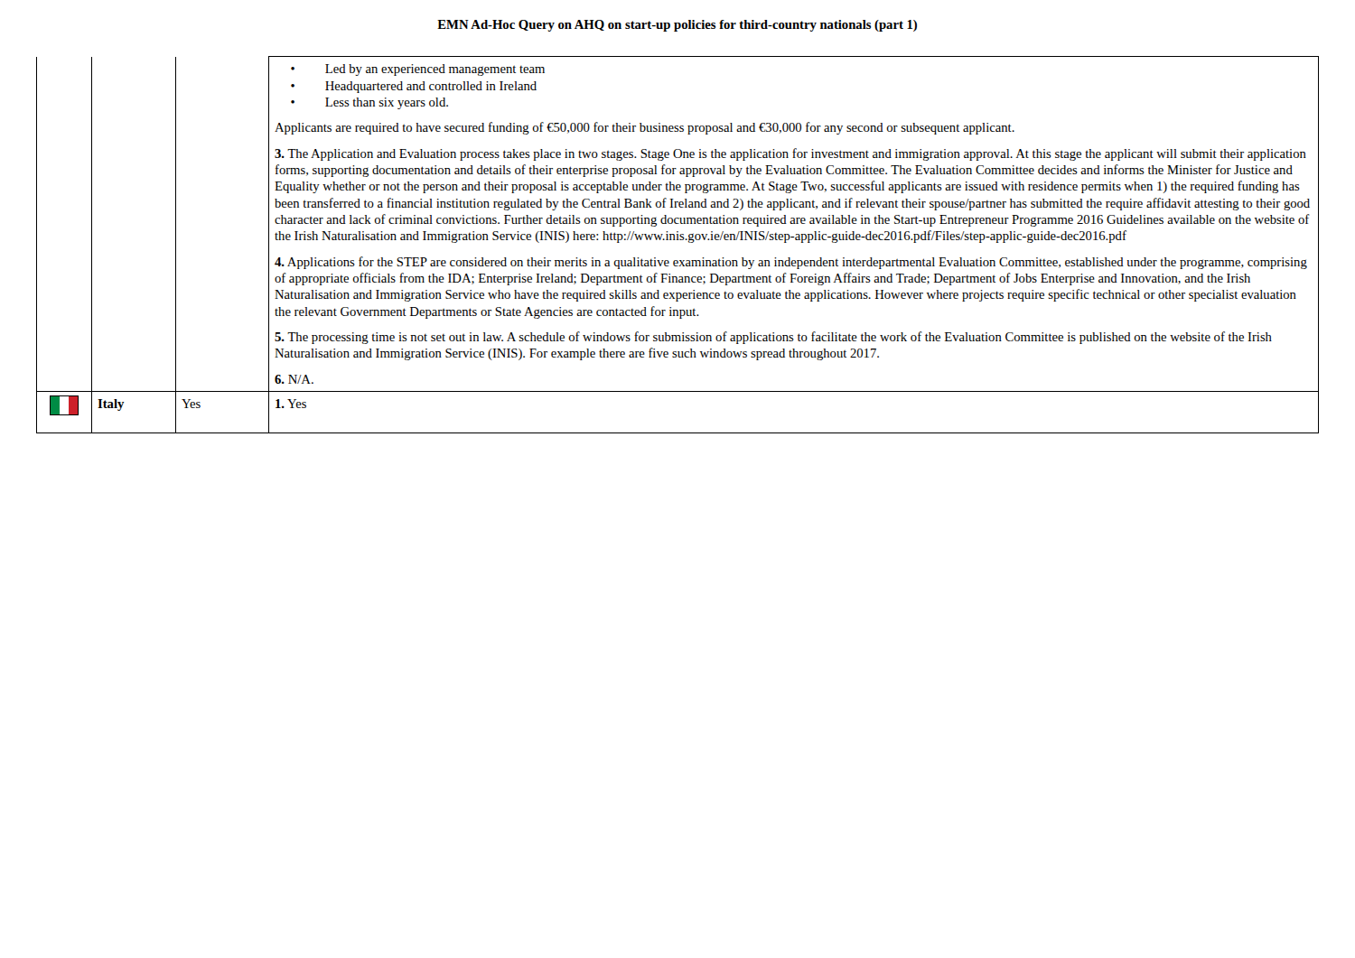EMN Ad-Hoc Query on AHQ on start-up policies for third-country nationals (part 1)
| | | | Led by an experienced management team Headquartered and controlled in Ireland Less than six years old. Applicants are required to have secured funding of €50,000 for their business proposal and €30,000 for any second or subsequent applicant. 3. The Application and Evaluation process takes place in two stages. Stage One is the application for investment and immigration approval. At this stage the applicant will submit their application forms, supporting documentation and details of their enterprise proposal for approval by the Evaluation Committee. The Evaluation Committee decides and informs the Minister for Justice and Equality whether or not the person and their proposal is acceptable under the programme. At Stage Two, successful applicants are issued with residence permits when 1) the required funding has been transferred to a financial institution regulated by the Central Bank of Ireland and 2) the applicant, and if relevant their spouse/partner has submitted the require affidavit attesting to their good character and lack of criminal convictions. Further details on supporting documentation required are available in the Start-up Entrepreneur Programme 2016 Guidelines available on the website of the Irish Naturalisation and Immigration Service (INIS) here: http://www.inis.gov.ie/en/INIS/step-applic-guide-dec2016.pdf/Files/step-applic-guide-dec2016.pdf 4. Applications for the STEP are considered on their merits in a qualitative examination by an independent interdepartmental Evaluation Committee, established under the programme, comprising of appropriate officials from the IDA; Enterprise Ireland; Department of Finance; Department of Foreign Affairs and Trade; Department of Jobs Enterprise and Innovation, and the Irish Naturalisation and Immigration Service who have the required skills and experience to evaluate the applications. However where projects require specific technical or other specialist evaluation the relevant Government Departments or State Agencies are contacted for input. 5. The processing time is not set out in law. A schedule of windows for submission of applications to facilitate the work of the Evaluation Committee is published on the website of the Irish Naturalisation and Immigration Service (INIS). For example there are five such windows spread throughout 2017. 6. N/A. |
| | Italy | Yes | 1. Yes |